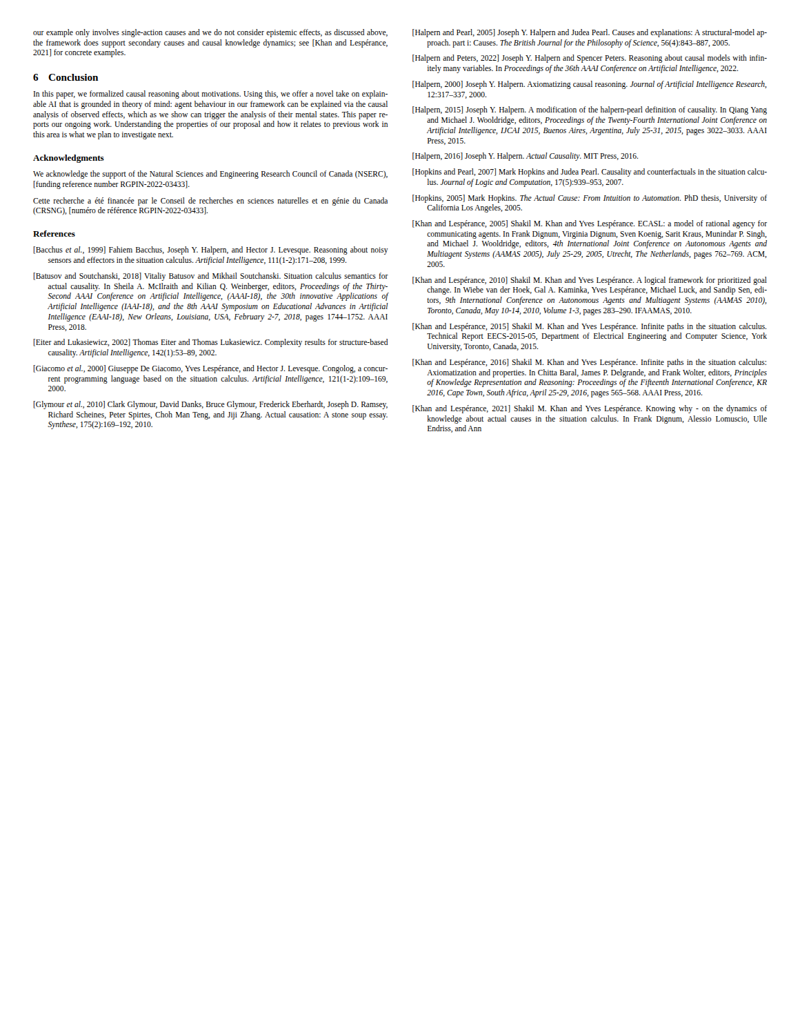our example only involves single-action causes and we do not consider epistemic effects, as discussed above, the framework does support secondary causes and causal knowledge dynamics; see [Khan and Lespérance, 2021] for concrete examples.
6 Conclusion
In this paper, we formalized causal reasoning about motivations. Using this, we offer a novel take on explainable AI that is grounded in theory of mind: agent behaviour in our framework can be explained via the causal analysis of observed effects, which as we show can trigger the analysis of their mental states. This paper reports our ongoing work. Understanding the properties of our proposal and how it relates to previous work in this area is what we plan to investigate next.
Acknowledgments
We acknowledge the support of the Natural Sciences and Engineering Research Council of Canada (NSERC), [funding reference number RGPIN-2022-03433].
Cette recherche a été financée par le Conseil de recherches en sciences naturelles et en génie du Canada (CRSNG), [numéro de référence RGPIN-2022-03433].
References
[Bacchus et al., 1999] Fahiem Bacchus, Joseph Y. Halpern, and Hector J. Levesque. Reasoning about noisy sensors and effectors in the situation calculus. Artificial Intelligence, 111(1-2):171–208, 1999.
[Batusov and Soutchanski, 2018] Vitaliy Batusov and Mikhail Soutchanski. Situation calculus semantics for actual causality. In Sheila A. McIlraith and Kilian Q. Weinberger, editors, Proceedings of the Thirty-Second AAAI Conference on Artificial Intelligence, (AAAI-18), the 30th innovative Applications of Artificial Intelligence (IAAI-18), and the 8th AAAI Symposium on Educational Advances in Artificial Intelligence (EAAI-18), New Orleans, Louisiana, USA, February 2-7, 2018, pages 1744–1752. AAAI Press, 2018.
[Eiter and Lukasiewicz, 2002] Thomas Eiter and Thomas Lukasiewicz. Complexity results for structure-based causality. Artificial Intelligence, 142(1):53–89, 2002.
[Giacomo et al., 2000] Giuseppe De Giacomo, Yves Lespérance, and Hector J. Levesque. Congolog, a concurrent programming language based on the situation calculus. Artificial Intelligence, 121(1-2):109–169, 2000.
[Glymour et al., 2010] Clark Glymour, David Danks, Bruce Glymour, Frederick Eberhardt, Joseph D. Ramsey, Richard Scheines, Peter Spirtes, Choh Man Teng, and Jiji Zhang. Actual causation: A stone soup essay. Synthese, 175(2):169–192, 2010.
[Halpern and Pearl, 2005] Joseph Y. Halpern and Judea Pearl. Causes and explanations: A structural-model approach. part i: Causes. The British Journal for the Philosophy of Science, 56(4):843–887, 2005.
[Halpern and Peters, 2022] Joseph Y. Halpern and Spencer Peters. Reasoning about causal models with infinitely many variables. In Proceedings of the 36th AAAI Conference on Artificial Intelligence, 2022.
[Halpern, 2000] Joseph Y. Halpern. Axiomatizing causal reasoning. Journal of Artificial Intelligence Research, 12:317–337, 2000.
[Halpern, 2015] Joseph Y. Halpern. A modification of the halpern-pearl definition of causality. In Qiang Yang and Michael J. Wooldridge, editors, Proceedings of the Twenty-Fourth International Joint Conference on Artificial Intelligence, IJCAI 2015, Buenos Aires, Argentina, July 25-31, 2015, pages 3022–3033. AAAI Press, 2015.
[Halpern, 2016] Joseph Y. Halpern. Actual Causality. MIT Press, 2016.
[Hopkins and Pearl, 2007] Mark Hopkins and Judea Pearl. Causality and counterfactuals in the situation calculus. Journal of Logic and Computation, 17(5):939–953, 2007.
[Hopkins, 2005] Mark Hopkins. The Actual Cause: From Intuition to Automation. PhD thesis, University of California Los Angeles, 2005.
[Khan and Lespérance, 2005] Shakil M. Khan and Yves Lespérance. ECASL: a model of rational agency for communicating agents. In Frank Dignum, Virginia Dignum, Sven Koenig, Sarit Kraus, Munindar P. Singh, and Michael J. Wooldridge, editors, 4th International Joint Conference on Autonomous Agents and Multiagent Systems (AAMAS 2005), July 25-29, 2005, Utrecht, The Netherlands, pages 762–769. ACM, 2005.
[Khan and Lespérance, 2010] Shakil M. Khan and Yves Lespérance. A logical framework for prioritized goal change. In Wiebe van der Hoek, Gal A. Kaminka, Yves Lespérance, Michael Luck, and Sandip Sen, editors, 9th International Conference on Autonomous Agents and Multiagent Systems (AAMAS 2010), Toronto, Canada, May 10-14, 2010, Volume 1-3, pages 283–290. IFAAMAS, 2010.
[Khan and Lespérance, 2015] Shakil M. Khan and Yves Lespérance. Infinite paths in the situation calculus. Technical Report EECS-2015-05, Department of Electrical Engineering and Computer Science, York University, Toronto, Canada, 2015.
[Khan and Lespérance, 2016] Shakil M. Khan and Yves Lespérance. Infinite paths in the situation calculus: Axiomatization and properties. In Chitta Baral, James P. Delgrande, and Frank Wolter, editors, Principles of Knowledge Representation and Reasoning: Proceedings of the Fifteenth International Conference, KR 2016, Cape Town, South Africa, April 25-29, 2016, pages 565–568. AAAI Press, 2016.
[Khan and Lespérance, 2021] Shakil M. Khan and Yves Lespérance. Knowing why - on the dynamics of knowledge about actual causes in the situation calculus. In Frank Dignum, Alessio Lomuscio, Ulle Endriss, and Ann